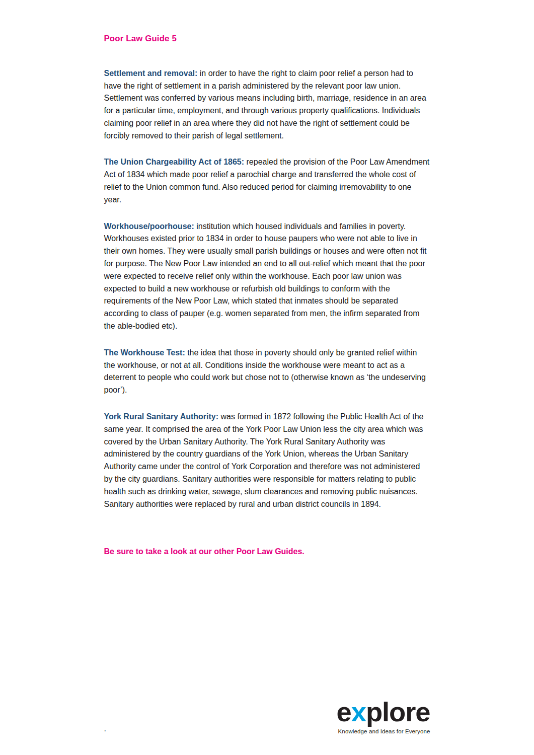Poor Law Guide 5
Settlement and removal: in order to have the right to claim poor relief a person had to have the right of settlement in a parish administered by the relevant poor law union. Settlement was conferred by various means including birth, marriage, residence in an area for a particular time, employment, and through various property qualifications. Individuals claiming poor relief in an area where they did not have the right of settlement could be forcibly removed to their parish of legal settlement.
The Union Chargeability Act of 1865: repealed the provision of the Poor Law Amendment Act of 1834 which made poor relief a parochial charge and transferred the whole cost of relief to the Union common fund. Also reduced period for claiming irremovability to one year.
Workhouse/poorhouse: institution which housed individuals and families in poverty. Workhouses existed prior to 1834 in order to house paupers who were not able to live in their own homes. They were usually small parish buildings or houses and were often not fit for purpose. The New Poor Law intended an end to all out-relief which meant that the poor were expected to receive relief only within the workhouse. Each poor law union was expected to build a new workhouse or refurbish old buildings to conform with the requirements of the New Poor Law, which stated that inmates should be separated according to class of pauper (e.g. women separated from men, the infirm separated from the able-bodied etc).
The Workhouse Test: the idea that those in poverty should only be granted relief within the workhouse, or not at all. Conditions inside the workhouse were meant to act as a deterrent to people who could work but chose not to (otherwise known as ‘the undeserving poor’).
York Rural Sanitary Authority: was formed in 1872 following the Public Health Act of the same year. It comprised the area of the York Poor Law Union less the city area which was covered by the Urban Sanitary Authority. The York Rural Sanitary Authority was administered by the country guardians of the York Union, whereas the Urban Sanitary Authority came under the control of York Corporation and therefore was not administered by the city guardians. Sanitary authorities were responsible for matters relating to public health such as drinking water, sewage, slum clearances and removing public nuisances. Sanitary authorities were replaced by rural and urban district councils in 1894.
Be sure to take a look at our other Poor Law Guides.
.
explore
Knowledge and Ideas for Everyone